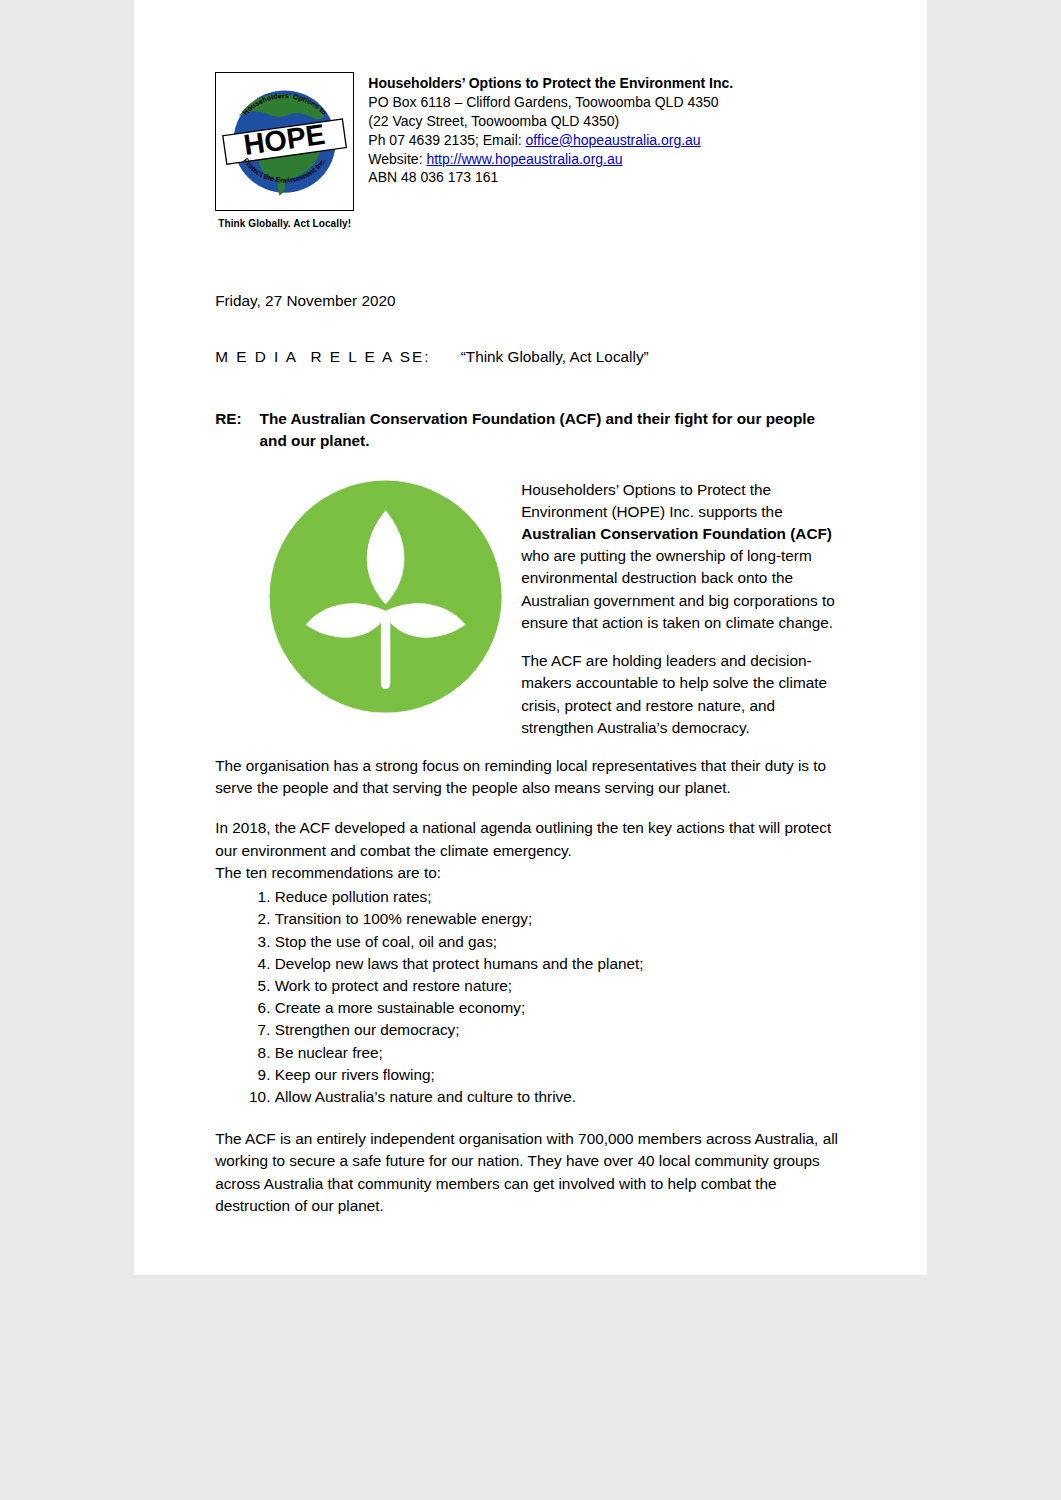HOPE Householders’ Options to Protect the Environment Inc.
Think Globally. Act Locally!
Householders’ Options to Protect the Environment Inc.
PO Box 6118 – Clifford Gardens, Toowoomba QLD 4350
(22 Vacy Street, Toowoomba QLD 4350)
Ph 07 4639 2135; Email: office@hopeaustralia.org.au
Website: http://www.hopeaustralia.org.au
ABN 48 036 173 161
Friday, 27 November 2020
M E D I A R E L E A SE: “Think Globally, Act Locally”
RE:
The Australian Conservation Foundation (ACF) and their fight for our people and our planet.
Householders’ Options to Protect the Environment (HOPE) Inc. supports the Australian Conservation Foundation (ACF) who are putting the ownership of long-term environmental destruction back onto the Australian government and big corporations to ensure that action is taken on climate change.
The ACF are holding leaders and decision-makers accountable to help solve the climate crisis, protect and restore nature, and strengthen Australia’s democracy.
The organisation has a strong focus on reminding local representatives that their duty is to serve the people and that serving the people also means serving our planet.
In 2018, the ACF developed a national agenda outlining the ten key actions that will protect our environment and combat the climate emergency.
The ten recommendations are to:
Reduce pollution rates;
Transition to 100% renewable energy;
Stop the use of coal, oil and gas;
Develop new laws that protect humans and the planet;
Work to protect and restore nature;
Create a more sustainable economy;
Strengthen our democracy;
Be nuclear free;
Keep our rivers flowing;
Allow Australia’s nature and culture to thrive.
The ACF is an entirely independent organisation with 700,000 members across Australia, all working to secure a safe future for our nation. They have over 40 local community groups across Australia that community members can get involved with to help combat the destruction of our planet.